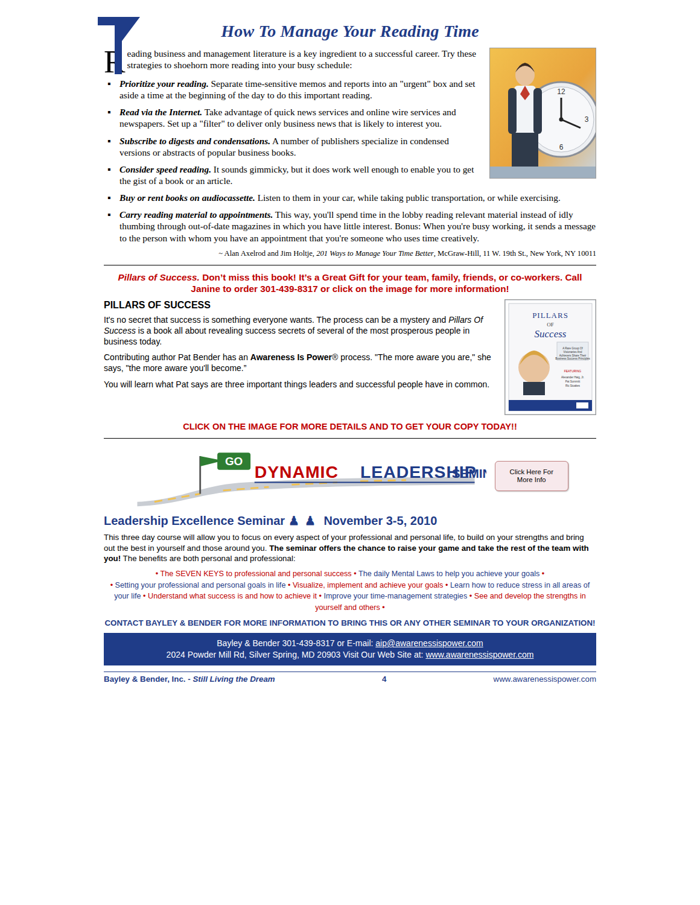How To Manage Your Reading Time
12 3 6 9
Reading business and management literature is a key ingredient to a successful career. Try these strategies to shoehorn more reading into your busy schedule:
Prioritize your reading. Separate time-sensitive memos and reports into an "urgent" box and set aside a time at the beginning of the day to do this important reading.
Read via the Internet. Take advantage of quick news services and online wire services and newspapers. Set up a "filter" to deliver only business news that is likely to interest you.
Subscribe to digests and condensations. A number of publishers specialize in condensed versions or abstracts of popular business books.
Consider speed reading. It sounds gimmicky, but it does work well enough to enable you to get the gist of a book or an article.
Buy or rent books on audiocassette. Listen to them in your car, while taking public transportation, or while exercising.
Carry reading material to appointments. This way, you'll spend time in the lobby reading relevant material instead of idly thumbing through out-of-date magazines in which you have little interest. Bonus: When you're busy working, it sends a message to the person with whom you have an appointment that you're someone who uses time creatively.
~ Alan Axelrod and Jim Holtje, 201 Ways to Manage Your Time Better, McGraw-Hill, 11 W. 19th St., New York, NY 10011
Pillars of Success. Don’t miss this book! It’s a Great Gift for your team, family, friends, or co-​workers. Call Janine to order 301-​439-​8317 or click on the image for more information!
PILLARS OF Success A Rare Group Of Visionaries And Achievers Share Their Business Success Principles FEATURING Alexander Haig, Jr. Pat Summitt Ric Stoakes
PILLARS OF SUCCESS
It's no secret that success is something everyone wants. The process can be a mystery and Pillars Of Success is a book all about revealing success secrets of several of the most prosperous people in business today.
Contributing author Pat Bender has an Awareness Is Power® process. "The more aware you are," she says, "the more aware you'll become.”
You will learn what Pat says are three important things leaders and successful people have in common.
CLICK ON THE IMAGE FOR MORE DETAILS AND TO GET YOUR COPY TODAY!!
GO DYNAMIC LEADERSHIP SEMINAR
Click Here For
More Info
Leadership Excellence Seminar ♟ ♟ November 3-5, 2010
This three day course will allow you to focus on every aspect of your professional and personal life, to build on your strengths and bring out the best in yourself and those around you. The seminar offers the chance to raise your game and take the rest of the team with you! The benefits are both personal and professional:
• The SEVEN KEYS to professional and personal success • The daily Mental Laws to help you achieve your goals •
• Setting your professional and personal goals in life • Visualize, implement and achieve your goals • Learn how to reduce stress in all areas of your life • Understand what success is and how to achieve it • Improve your time-management strategies • See and develop the strengths in yourself and others •
CONTACT BAYLEY & BENDER FOR MORE INFORMATION TO BRING THIS OR ANY OTHER SEMINAR TO YOUR ORGANIZATION!
Bayley & Bender 301-​439-​8317 or E-​mail: aip@awarenessispower.com
2024 Powder Mill Rd, Silver Spring, MD 20903 Visit Our Web Site at: www.awarenessispower.com
Bayley & Bender, Inc. - Still Living the Dream
4
www.awarenessispower.com